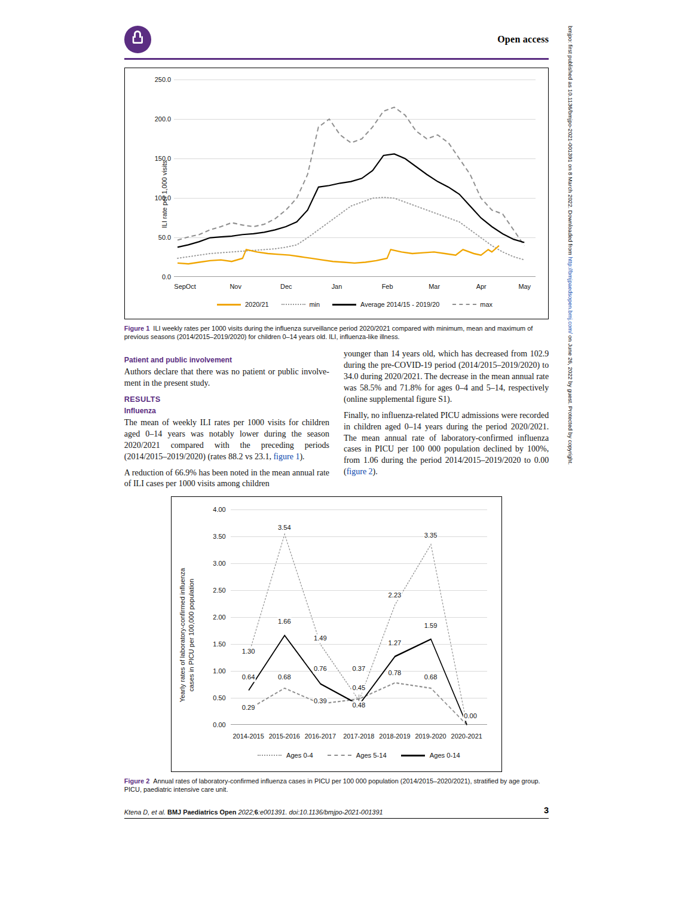bmjpo: first published as 10.1136/bmjpo-2021-001391 on 8 March 2022. Downloaded from http://bmjpaedsopen.bmj.com/ on June 26, 2022 by guest. Protected by copyright.
Open access
ILI rate per 1,000 visits
250.0
200.0
150.0
100.0
50.0
0.0
SepOct
Nov
Dec
Jan
Feb
Mar
Apr
May
2020/21
min
Average 2014/15 - 2019/20
max
Figure 1 ILI weekly rates per 1000 visits during the influenza surveillance period 2020/2021 compared with minimum, mean and maximum of previous seasons (2014/2015–2019/2020) for children 0–14 years old. ILI, influenza-like illness.
Patient and public involvement
Authors declare that there was no patient or public involvement in the present study.
Results
Influenza
The mean of weekly ILI rates per 1000 visits for children aged 0–14 years was notably lower during the season 2020/2021 compared with the preceding periods (2014/2015–2019/2020) (rates 88.2 vs 23.1, figure 1).
A reduction of 66.9% has been noted in the mean annual rate of ILI cases per 1000 visits among children
younger than 14 years old, which has decreased from 102.9 during the pre-COVID-19 period (2014/2015–2019/2020) to 34.0 during 2020/2021. The decrease in the mean annual rate was 58.5% and 71.8% for ages 0–4 and 5–14, respectively (online supplemental figure S1).
Finally, no influenza-related PICU admissions were recorded in children aged 0–14 years during the period 2020/2021. The mean annual rate of laboratory-confirmed influenza cases in PICU per 100 000 population declined by 100%, from 1.06 during the period 2014/2015–2019/2020 to 0.00 (figure 2).
Yearly rates of laboratory-confirmed influenza
cases in PICU per 100,000 population
4.00
3.50
3.00
2.50
2.00
1.50
1.00
0.50
0.00
2014-2015
2015-2016
2016-2017
2017-2018
2018-2019
2019-2020
2020-2021
1.30
3.54
1.49
0.45
2.23
3.35
0.29
0.68
0.39
0.48
0.78
0.68
0.64
1.66
0.76
0.37
1.27
1.59
0.00
Ages 0-4
Ages 5-14
Ages 0-14
Figure 2 Annual rates of laboratory-confirmed influenza cases in PICU per 100 000 population (2014/2015–2020/2021), stratified by age group. PICU, paediatric intensive care unit.
Ktena D, et al. BMJ Paediatrics Open 2022;6:e001391. doi:10.1136/bmjpo-2021-001391
3